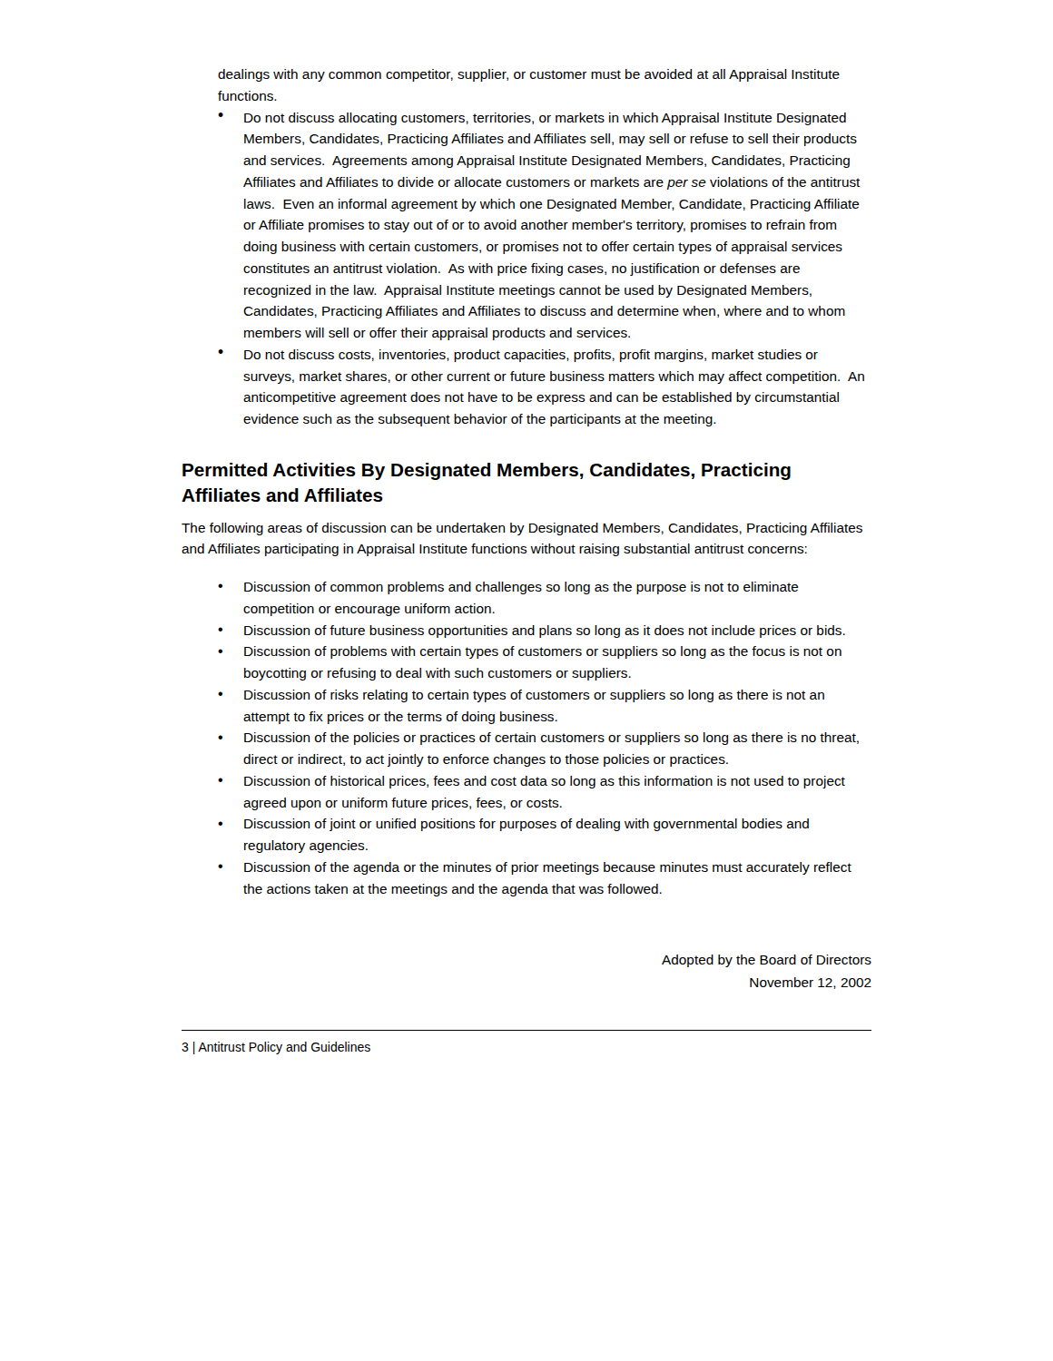dealings with any common competitor, supplier, or customer must be avoided at all Appraisal Institute functions.
Do not discuss allocating customers, territories, or markets in which Appraisal Institute Designated Members, Candidates, Practicing Affiliates and Affiliates sell, may sell or refuse to sell their products and services. Agreements among Appraisal Institute Designated Members, Candidates, Practicing Affiliates and Affiliates to divide or allocate customers or markets are per se violations of the antitrust laws. Even an informal agreement by which one Designated Member, Candidate, Practicing Affiliate or Affiliate promises to stay out of or to avoid another member's territory, promises to refrain from doing business with certain customers, or promises not to offer certain types of appraisal services constitutes an antitrust violation. As with price fixing cases, no justification or defenses are recognized in the law. Appraisal Institute meetings cannot be used by Designated Members, Candidates, Practicing Affiliates and Affiliates to discuss and determine when, where and to whom members will sell or offer their appraisal products and services.
Do not discuss costs, inventories, product capacities, profits, profit margins, market studies or surveys, market shares, or other current or future business matters which may affect competition. An anticompetitive agreement does not have to be express and can be established by circumstantial evidence such as the subsequent behavior of the participants at the meeting.
Permitted Activities By Designated Members, Candidates, Practicing Affiliates and Affiliates
The following areas of discussion can be undertaken by Designated Members, Candidates, Practicing Affiliates and Affiliates participating in Appraisal Institute functions without raising substantial antitrust concerns:
Discussion of common problems and challenges so long as the purpose is not to eliminate competition or encourage uniform action.
Discussion of future business opportunities and plans so long as it does not include prices or bids.
Discussion of problems with certain types of customers or suppliers so long as the focus is not on boycotting or refusing to deal with such customers or suppliers.
Discussion of risks relating to certain types of customers or suppliers so long as there is not an attempt to fix prices or the terms of doing business.
Discussion of the policies or practices of certain customers or suppliers so long as there is no threat, direct or indirect, to act jointly to enforce changes to those policies or practices.
Discussion of historical prices, fees and cost data so long as this information is not used to project agreed upon or uniform future prices, fees, or costs.
Discussion of joint or unified positions for purposes of dealing with governmental bodies and regulatory agencies.
Discussion of the agenda or the minutes of prior meetings because minutes must accurately reflect the actions taken at the meetings and the agenda that was followed.
Adopted by the Board of Directors
November 12, 2002
3 | Antitrust Policy and Guidelines